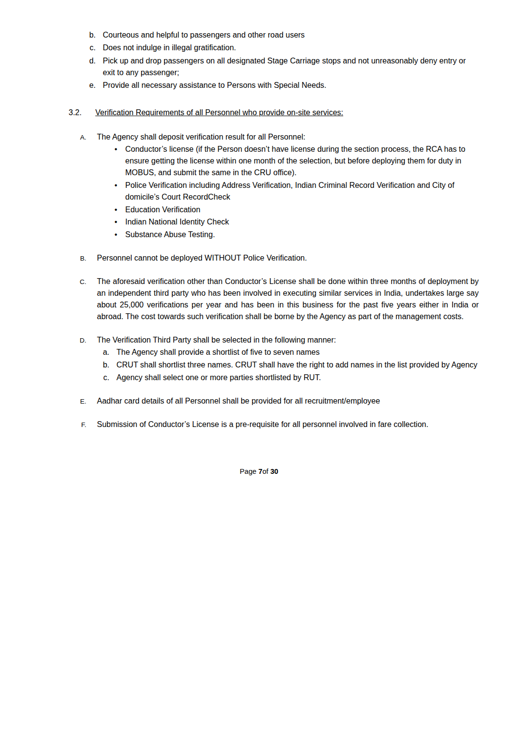Courteous and helpful to passengers and other road users
Does not indulge in illegal gratification.
Pick up and drop passengers on all designated Stage Carriage stops and not unreasonably deny entry or exit to any passenger;
Provide all necessary assistance to Persons with Special Needs.
3.2. Verification Requirements of all Personnel who provide on-site services:
The Agency shall deposit verification result for all Personnel:
Conductor’s license (if the Person doesn’t have license during the section process, the RCA has to ensure getting the license within one month of the selection, but before deploying them for duty in MOBUS, and submit the same in the CRU office).
Police Verification including Address Verification, Indian Criminal Record Verification and City of domicile’s Court RecordCheck
Education Verification
Indian National Identity Check
Substance Abuse Testing.
Personnel cannot be deployed WITHOUT Police Verification.
The aforesaid verification other than Conductor’s License shall be done within three months of deployment by an independent third party who has been involved in executing similar services in India, undertakes large say about 25,000 verifications per year and has been in this business for the past five years either in India or abroad. The cost towards such verification shall be borne by the Agency as part of the management costs.
The Verification Third Party shall be selected in the following manner:
The Agency shall provide a shortlist of five to seven names
CRUT shall shortlist three names. CRUT shall have the right to add names in the list provided by Agency
Agency shall select one or more parties shortlisted by RUT.
Aadhar card details of all Personnel shall be provided for all recruitment/employee
Submission of Conductor’s License is a pre-requisite for all personnel involved in fare collection.
Page 7of 30